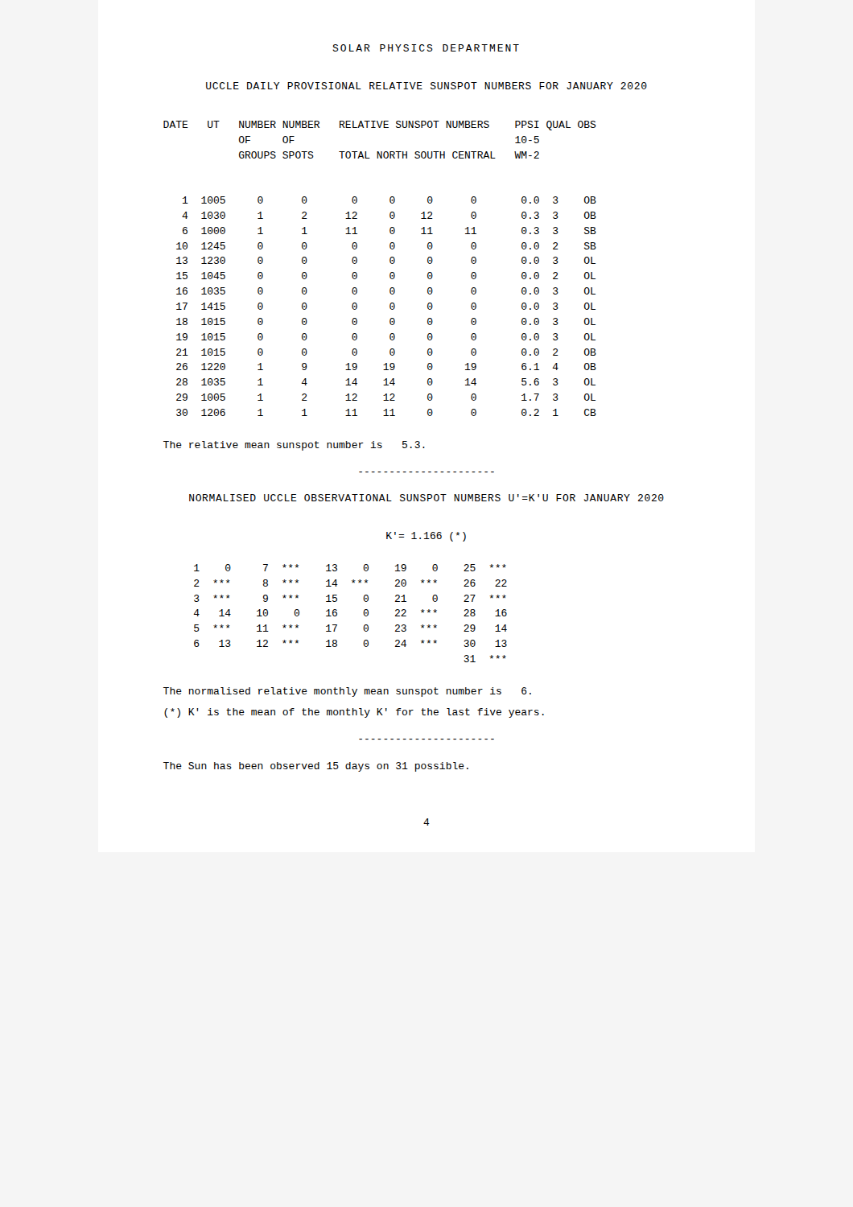SOLAR PHYSICS DEPARTMENT
UCCLE DAILY PROVISIONAL RELATIVE SUNSPOT NUMBERS FOR JANUARY 2020
DATE   UT   NUMBER NUMBER   RELATIVE SUNSPOT NUMBERS    PPSI QUAL OBS
            OF     OF                                   10-5
            GROUPS SPOTS    TOTAL NORTH SOUTH CENTRAL   WM-2


   1  1005     0      0       0     0     0      0       0.0  3    OB
   4  1030     1      2      12     0    12      0       0.3  3    OB
   6  1000     1      1      11     0    11     11       0.3  3    SB
  10  1245     0      0       0     0     0      0       0.0  2    SB
  13  1230     0      0       0     0     0      0       0.0  3    OL
  15  1045     0      0       0     0     0      0       0.0  2    OL
  16  1035     0      0       0     0     0      0       0.0  3    OL
  17  1415     0      0       0     0     0      0       0.0  3    OL
  18  1015     0      0       0     0     0      0       0.0  3    OL
  19  1015     0      0       0     0     0      0       0.0  3    OL
  21  1015     0      0       0     0     0      0       0.0  2    OB
  26  1220     1      9      19    19     0     19       6.1  4    OB
  28  1035     1      4      14    14     0     14       5.6  3    OL
  29  1005     1      2      12    12     0      0       1.7  3    OL
  30  1206     1      1      11    11     0      0       0.2  1    CB
The relative mean sunspot number is   5.3.
----------------------
NORMALISED UCCLE OBSERVATIONAL SUNSPOT NUMBERS U'=K'U FOR JANUARY 2020
K'= 1.166 (*)
 1    0     7  ***    13    0    19    0    25  ***
 2  ***     8  ***    14  ***    20  ***    26   22
 3  ***     9  ***    15    0    21    0    27  ***
 4   14    10    0    16    0    22  ***    28   16
 5  ***    11  ***    17    0    23  ***    29   14
 6   13    12  ***    18    0    24  ***    30   13
                                            31  ***
The normalised relative monthly mean sunspot number is   6.
(*) K' is the mean of the monthly K' for the last five years.
----------------------
The Sun has been observed 15 days on 31 possible.
4